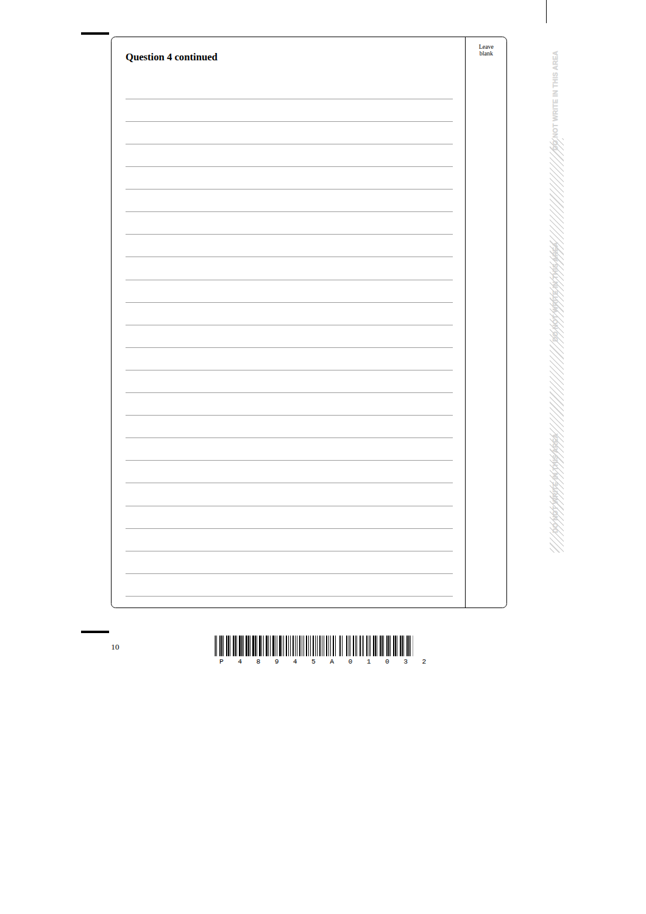DO NOT WRITE IN THIS AREA
DO NOT WRITE IN THIS AREA
DO NOT WRITE IN THIS AREA
Question 4 continued
Leave
blank
10
P 4 8 9 4 5 A 0 1 0 3 2